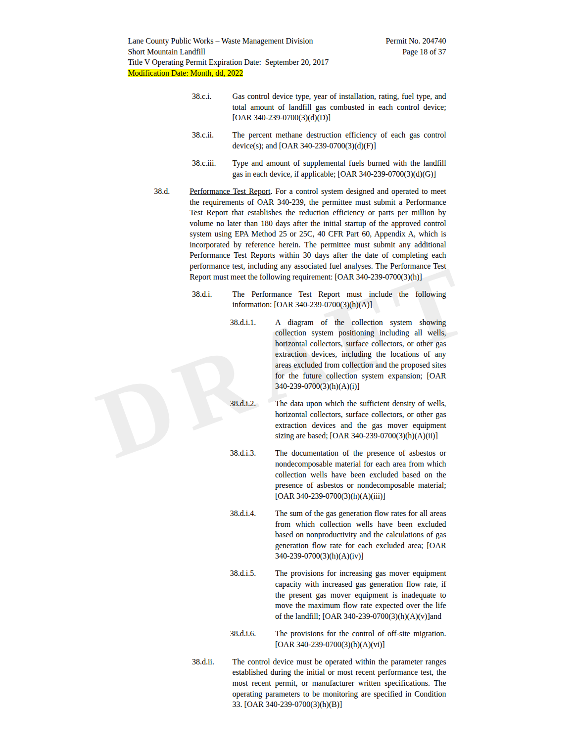DRAFT
Lane County Public Works – Waste Management Division
Permit No. 204740
Short Mountain Landfill
Page 18 of 37
Title V Operating Permit Expiration Date: September 20, 2017
Modification Date: Month, dd, 2022
38.c.i.
Gas control device type, year of installation, rating, fuel type, and total amount of landfill gas combusted in each control device; [OAR 340-239-0700(3)(d)(D)]
38.c.ii.
The percent methane destruction efficiency of each gas control device(s); and [OAR 340-239-0700(3)(d)(F)]
38.c.iii.
Type and amount of supplemental fuels burned with the landfill gas in each device, if applicable; [OAR 340-239-0700(3)(d)(G)]
38.d.
Performance Test Report. For a control system designed and operated to meet the requirements of OAR 340-239, the permittee must submit a Performance Test Report that establishes the reduction efficiency or parts per million by volume no later than 180 days after the initial startup of the approved control system using EPA Method 25 or 25C, 40 CFR Part 60, Appendix A, which is incorporated by reference herein. The permittee must submit any additional Performance Test Reports within 30 days after the date of completing each performance test, including any associated fuel analyses. The Performance Test Report must meet the following requirement: [OAR 340-239-0700(3)(h)]
38.d.i.
The Performance Test Report must include the following information: [OAR 340-239-0700(3)(h)(A)]
38.d.i.1.
A diagram of the collection system showing collection system positioning including all wells, horizontal collectors, surface collectors, or other gas extraction devices, including the locations of any areas excluded from collection and the proposed sites for the future collection system expansion; [OAR 340-239-0700(3)(h)(A)(i)]
38.d.i.2.
The data upon which the sufficient density of wells, horizontal collectors, surface collectors, or other gas extraction devices and the gas mover equipment sizing are based; [OAR 340-239-0700(3)(h)(A)(ii)]
38.d.i.3.
The documentation of the presence of asbestos or nondecomposable material for each area from which collection wells have been excluded based on the presence of asbestos or nondecomposable material; [OAR 340-239-0700(3)(h)(A)(iii)]
38.d.i.4.
The sum of the gas generation flow rates for all areas from which collection wells have been excluded based on nonproductivity and the calculations of gas generation flow rate for each excluded area; [OAR 340-239-0700(3)(h)(A)(iv)]
38.d.i.5.
The provisions for increasing gas mover equipment capacity with increased gas generation flow rate, if the present gas mover equipment is inadequate to move the maximum flow rate expected over the life of the landfill; [OAR 340-239-0700(3)(h)(A)(v)]and
38.d.i.6.
The provisions for the control of off-site migration. [OAR 340-239-0700(3)(h)(A)(vi)]
38.d.ii.
The control device must be operated within the parameter ranges established during the initial or most recent performance test, the most recent permit, or manufacturer written specifications. The operating parameters to be monitoring are specified in Condition 33. [OAR 340-239-0700(3)(h)(B)]